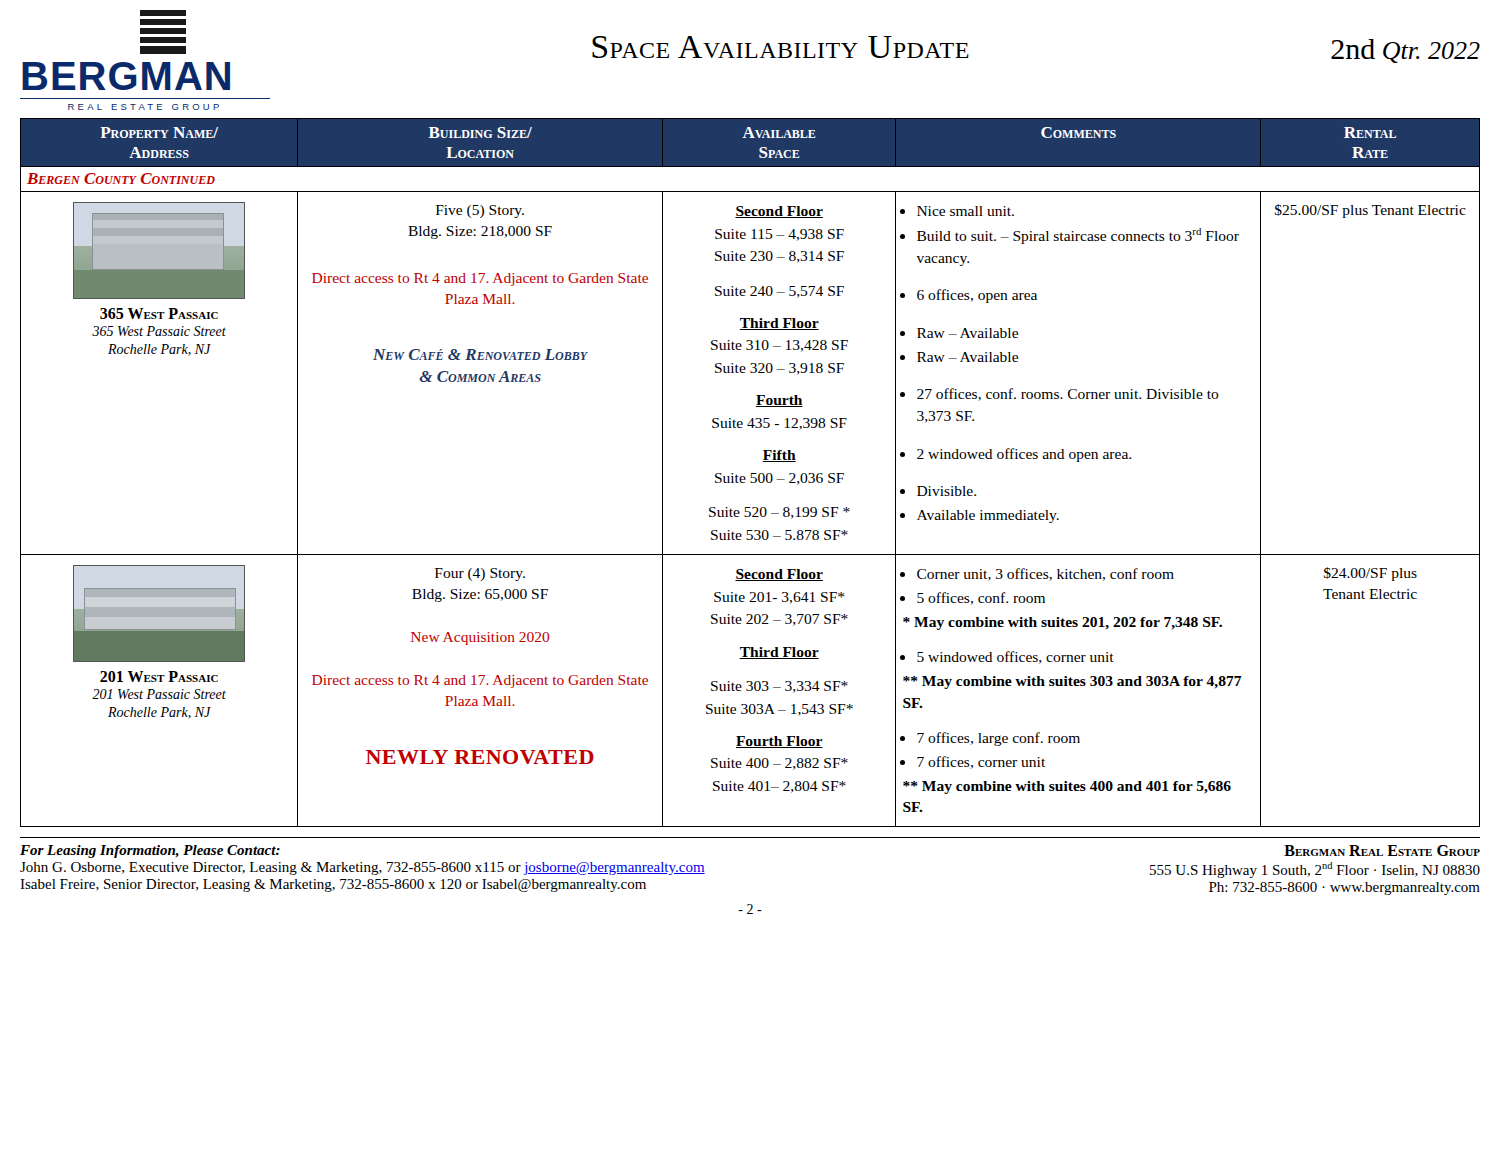BERGMAN
REAL ESTATE GROUP
Space Availability Update
2nd Qtr. 2022
| Property Name/ Address | Building Size/ Location | Available Space | Comments | Rental Rate |
| --- | --- | --- | --- | --- |
| Bergen County Continued |
| 365 West Passaic 365 West Passaic Street Rochelle Park, NJ | Five (5) Story. Bldg. Size: 218,000 SF Direct access to Rt 4 and 17. Adjacent to Garden State Plaza Mall. New Café & Renovated Lobby & Common Areas | Second Floor Suite 115 – 4,938 SF Suite 230 – 8,314 SF Suite 240 – 5,574 SF Third Floor Suite 310 – 13,428 SF Suite 320 – 3,918 SF Fourth Suite 435 - 12,398 SF Fifth Suite 500 – 2,036 SF Suite 520 – 8,199 SF * Suite 530 – 5.878 SF* | Nice small unit. Build to suit. – Spiral staircase connects to 3 rd Floor vacancy. 6 offices, open area Raw – Available Raw – Available 27 offices, conf. rooms. Corner unit. Divisible to 3,373 SF. 2 windowed offices and open area. Divisible. Available immediately. | $25.00/SF plus Tenant Electric |
| 201 West Passaic 201 West Passaic Street Rochelle Park, NJ | Four (4) Story. Bldg. Size: 65,000 SF New Acquisition 2020 Direct access to Rt 4 and 17. Adjacent to Garden State Plaza Mall. NEWLY RENOVATED | Second Floor Suite 201- 3,641 SF* Suite 202 – 3,707 SF* Third Floor Suite 303 – 3,334 SF* Suite 303A – 1,543 SF* Fourth Floor Suite 400 – 2,882 SF* Suite 401– 2,804 SF* | Corner unit, 3 offices, kitchen, conf room 5 offices, conf. room * May combine with suites 201, 202 for 7,348 SF. 5 windowed offices, corner unit ** May combine with suites 303 and 303A for 4,877 SF. 7 offices, large conf. room 7 offices, corner unit ** May combine with suites 400 and 401 for 5,686 SF. | $24.00/SF plus Tenant Electric |
For Leasing Information, Please Contact:
John G. Osborne, Executive Director, Leasing & Marketing, 732-855-8600 x115 or josborne@bergmanrealty.com
Isabel Freire, Senior Director, Leasing & Marketing, 732-855-8600 x 120 or Isabel@bergmanrealty.com
Bergman Real Estate Group
555 U.S Highway 1 South, 2nd Floor · Iselin, NJ 08830
Ph: 732-855-8600 · www.bergmanrealty.com
- 2 -